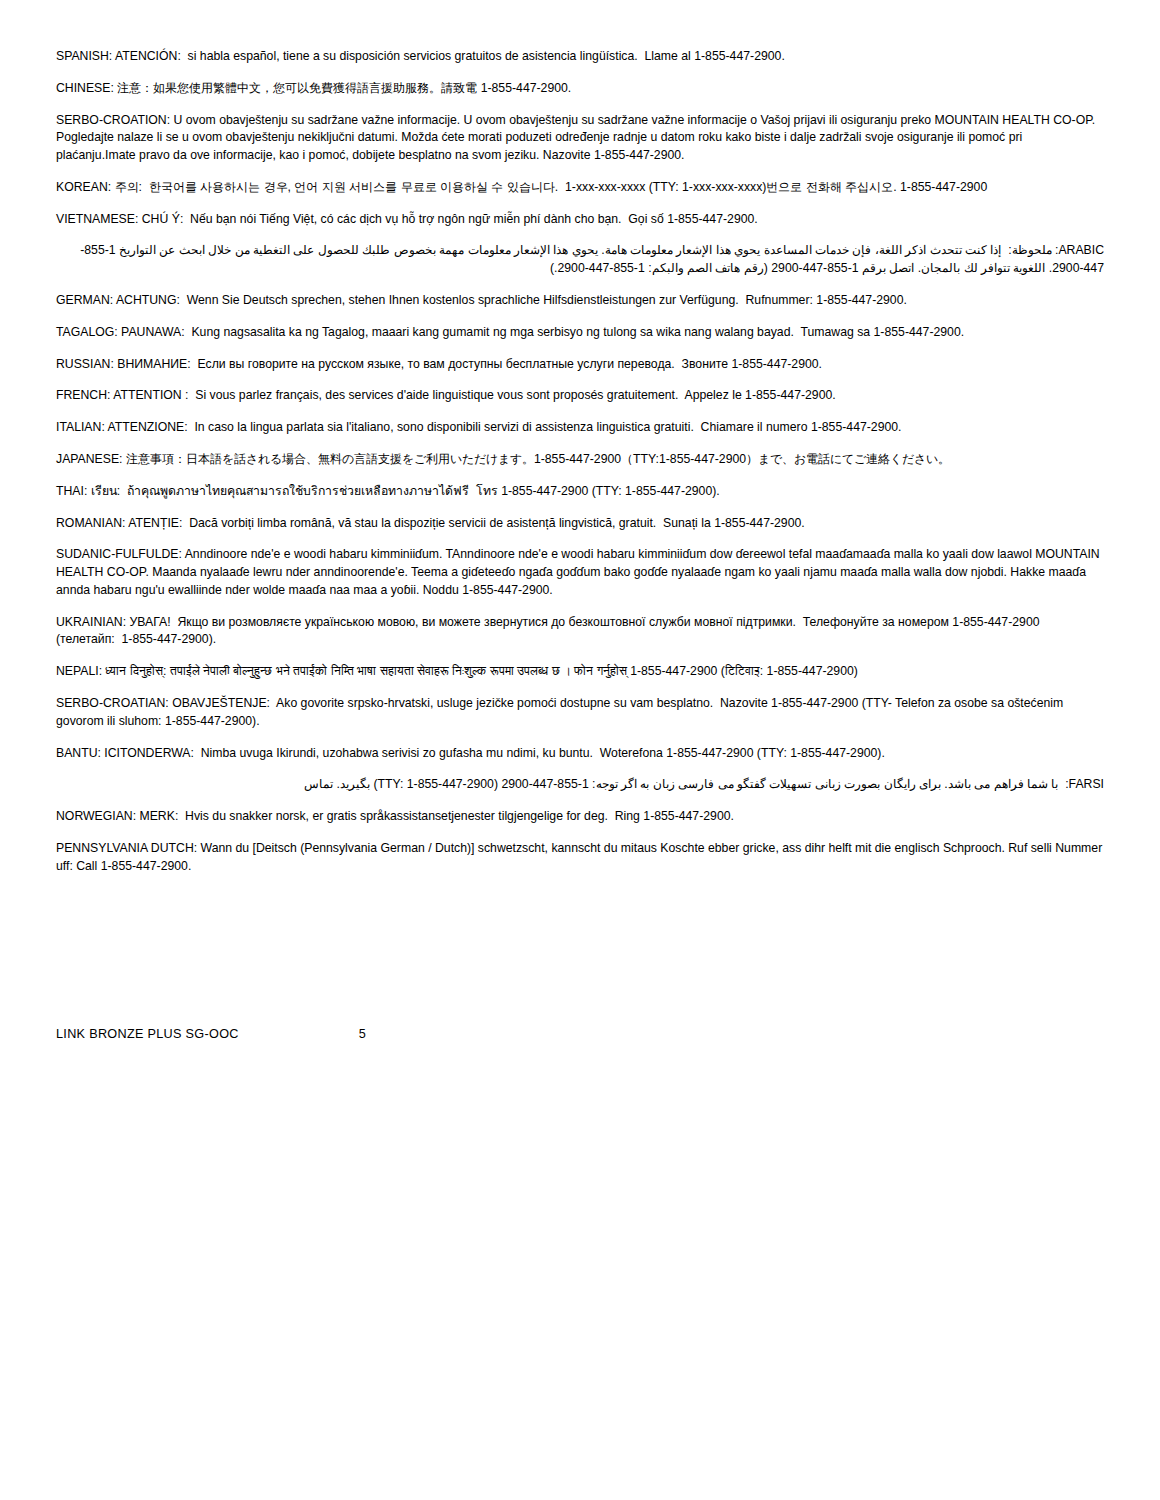SPANISH: ATENCIÓN: si habla español, tiene a su disposición servicios gratuitos de asistencia lingüística. Llame al 1-855-447-2900.
CHINESE: 注意：如果您使用繁體中文，您可以免費獲得語言援助服務。請致電 1-855-447-2900.
SERBO-CROATION: U ovom obavještenju su sadržane važne informacije. U ovom obavještenju su sadržane važne informacije o Vašoj prijavi ili osiguranju preko MOUNTAIN HEALTH CO-OP. Pogledajte nalaze li se u ovom obavještenju nekiključni datumi. Možda ćete morati poduzeti određenje radnje u datom roku kako biste i dalje zadržali svoje osiguranje ili pomoć pri plaćanju.Imate pravo da ove informacije, kao i pomoć, dobijete besplatno na svom jeziku. Nazovite 1-855-447-2900.
KOREAN: 주의: 한국어를 사용하시는 경우, 언어 지원 서비스를 무료로 이용하실 수 있습니다. 1-xxx-xxx-xxxx (TTY: 1-xxx-xxx-xxxx)번으로 전화해 주십시오. 1-855-447-2900
VIETNAMESE: CHÚ Ý: Nếu bạn nói Tiếng Việt, có các dịch vụ hỗ trợ ngôn ngữ miễn phí dành cho bạn. Gọi số 1-855-447-2900.
ARABIC: ملحوظة: إذا كنت تتحدث اذكر اللغة، فإن خدمات المساعدة يحوي هذا الإشعار معلومات هامة. يحوي هذا الإشعار معلومات مهمة بخصوص طلبك للحصول على التغطية من خلال ابحث عن التواريخ 1-855-447-2900. اللغوية تتوافر لك بالمجان. اتصل برقم 1-855-447-2900 (رقم هاتف الصم والبكم: 1-855-447-2900.)
GERMAN: ACHTUNG: Wenn Sie Deutsch sprechen, stehen Ihnen kostenlos sprachliche Hilfsdienstleistungen zur Verfügung. Rufnummer: 1-855-447-2900.
TAGALOG: PAUNAWA: Kung nagsasalita ka ng Tagalog, maaari kang gumamit ng mga serbisyo ng tulong sa wika nang walang bayad. Tumawag sa 1-855-447-2900.
RUSSIAN: ВНИМАНИЕ: Если вы говорите на русском языке, то вам доступны бесплатные услуги перевода. Звоните 1-855-447-2900.
FRENCH: ATTENTION : Si vous parlez français, des services d'aide linguistique vous sont proposés gratuitement. Appelez le 1-855-447-2900.
ITALIAN: ATTENZIONE: In caso la lingua parlata sia l'italiano, sono disponibili servizi di assistenza linguistica gratuiti. Chiamare il numero 1-855-447-2900.
JAPANESE: 注意事項：日本語を話される場合、無料の言語支援をご利用いただけます。1-855-447-2900（TTY:1-855-447-2900）まで、お電話にてご連絡ください。
THAI: เรียน: ถ้าคุณพูดภาษาไทยคุณสามารถใช้บริการช่วยเหลือทางภาษาได้ฟรี โทร 1-855-447-2900 (TTY: 1-855-447-2900).
ROMANIAN: ATENȚIE: Dacă vorbiți limba română, vă stau la dispoziție servicii de asistență lingvistică, gratuit. Sunați la 1-855-447-2900.
SUDANIC-FULFULDE: Anndinoore nde'e e woodi habaru kimminiiɗum. TAnndinoore nde'e e woodi habaru kimminiiɗum dow ɗereewol tefal maaɗamaaɗa malla ko yaali dow laawol MOUNTAIN HEALTH CO-OP. Maanda nyalaaɗe lewru nder anndinoorende'e. Teema a giɗeteeɗo ngaɗa goɗɗum bako goɗɗe nyalaaɗe ngam ko yaali njamu maaɗa malla walla dow njobdi. Hakke maaɗa annda habaru ngu'u ewalliinde nder wolde maaɗa naa maa a yoɓii. Noddu 1-855-447-2900.
UKRAINIAN: УВАГА! Якщо ви розмовляєте українською мовою, ви можете звернутися до безкоштовної служби мовної підтримки. Телефонуйте за номером 1-855-447-2900 (телетайп: 1-855-447-2900).
NEPALI: ध्यान दिनुहोस्: तपाईंले नेपाली बोल्नुहुन्छ भने तपाईंको निम्ति भाषा सहायता सेवाहरू निःशुल्क रूपमा उपलब्ध छ । फोन गर्नुहोस् 1-855-447-2900 (टिटिवाइ: 1-855-447-2900)
SERBO-CROATIAN: OBAVJEŠTENJE: Ako govorite srpsko-hrvatski, usluge jezičke pomoći dostupne su vam besplatno. Nazovite 1-855-447-2900 (TTY- Telefon za osobe sa oštećenim govorom ili sluhom: 1-855-447-2900).
BANTU: ICITONDERWA: Nimba uvuga Ikirundi, uzohabwa serivisi zo gufasha mu ndimi, ku buntu. Woterefona 1-855-447-2900 (TTY: 1-855-447-2900).
FARSI: با شما فراهم می باشد. برای رایگان بصورت زبانی تسهیلات گفتگو می فارسی زبان به اگر توجه: 1-855-447-2900 (TTY: 1-855-447-2900) بگیرید. تماس
NORWEGIAN: MERK: Hvis du snakker norsk, er gratis språkassistansetjenester tilgjengelige for deg. Ring 1-855-447-2900.
PENNSYLVANIA DUTCH: Wann du [Deitsch (Pennsylvania German / Dutch)] schwetzscht, kannscht du mitaus Koschte ebber gricke, ass dihr helft mit die englisch Schprooch. Ruf selli Nummer uff: Call 1-855-447-2900.
LINK BRONZE PLUS SG-OOC5